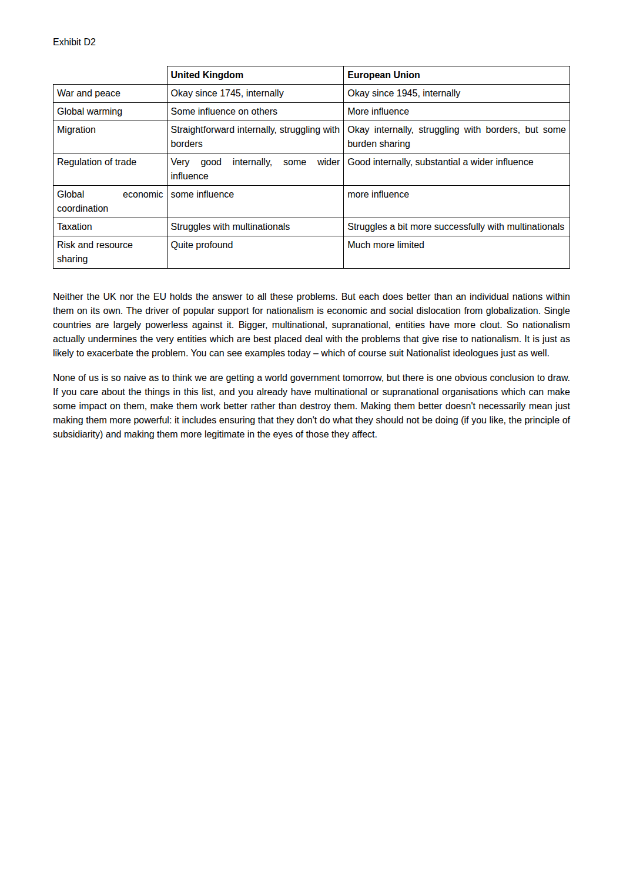Exhibit D2
| | United Kingdom | European Union |
| --- | --- | --- |
| War and peace | Okay since 1745, internally | Okay since 1945, internally |
| Global warming | Some influence on others | More influence |
| Migration | Straightforward internally, struggling with borders | Okay internally, struggling with borders, but some burden sharing |
| Regulation of trade | Very good internally, some wider influence | Good internally, substantial a wider influence |
| Global economic coordination | some influence | more influence |
| Taxation | Struggles with multinationals | Struggles a bit more successfully with multinationals |
| Risk and resource sharing | Quite profound | Much more limited |
Neither the UK nor the EU holds the answer to all these problems. But each does better than an individual nations within them on its own. The driver of popular support for nationalism is economic and social dislocation from globalization. Single countries are largely powerless against it. Bigger, multinational, supranational, entities have more clout. So nationalism actually undermines the very entities which are best placed deal with the problems that give rise to nationalism. It is just as likely to exacerbate the problem. You can see examples today – which of course suit Nationalist ideologues just as well.
None of us is so naive as to think we are getting a world government tomorrow, but there is one obvious conclusion to draw. If you care about the things in this list, and you already have multinational or supranational organisations which can make some impact on them, make them work better rather than destroy them. Making them better doesn't necessarily mean just making them more powerful: it includes ensuring that they don't do what they should not be doing (if you like, the principle of subsidiarity) and making them more legitimate in the eyes of those they affect.